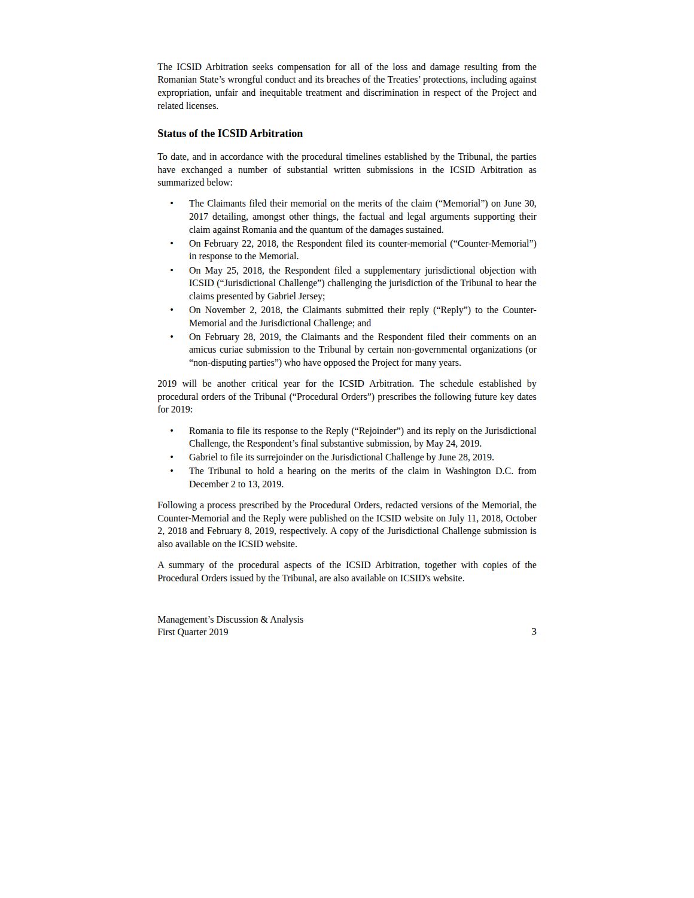The ICSID Arbitration seeks compensation for all of the loss and damage resulting from the Romanian State’s wrongful conduct and its breaches of the Treaties’ protections, including against expropriation, unfair and inequitable treatment and discrimination in respect of the Project and related licenses.
Status of the ICSID Arbitration
To date, and in accordance with the procedural timelines established by the Tribunal, the parties have exchanged a number of substantial written submissions in the ICSID Arbitration as summarized below:
The Claimants filed their memorial on the merits of the claim (“Memorial”) on June 30, 2017 detailing, amongst other things, the factual and legal arguments supporting their claim against Romania and the quantum of the damages sustained.
On February 22, 2018, the Respondent filed its counter-memorial (“Counter-Memorial”) in response to the Memorial.
On May 25, 2018, the Respondent filed a supplementary jurisdictional objection with ICSID (“Jurisdictional Challenge”) challenging the jurisdiction of the Tribunal to hear the claims presented by Gabriel Jersey;
On November 2, 2018, the Claimants submitted their reply (“Reply”) to the Counter-Memorial and the Jurisdictional Challenge; and
On February 28, 2019, the Claimants and the Respondent filed their comments on an amicus curiae submission to the Tribunal by certain non-governmental organizations (or “non-disputing parties”) who have opposed the Project for many years.
2019 will be another critical year for the ICSID Arbitration. The schedule established by procedural orders of the Tribunal (“Procedural Orders”) prescribes the following future key dates for 2019:
Romania to file its response to the Reply (“Rejoinder”) and its reply on the Jurisdictional Challenge, the Respondent’s final substantive submission, by May 24, 2019.
Gabriel to file its surrejoinder on the Jurisdictional Challenge by June 28, 2019.
The Tribunal to hold a hearing on the merits of the claim in Washington D.C. from December 2 to 13, 2019.
Following a process prescribed by the Procedural Orders, redacted versions of the Memorial, the Counter-Memorial and the Reply were published on the ICSID website on July 11, 2018, October 2, 2018 and February 8, 2019, respectively. A copy of the Jurisdictional Challenge submission is also available on the ICSID website.
A summary of the procedural aspects of the ICSID Arbitration, together with copies of the Procedural Orders issued by the Tribunal, are also available on ICSID's website.
Management’s Discussion & Analysis
First Quarter 2019
3